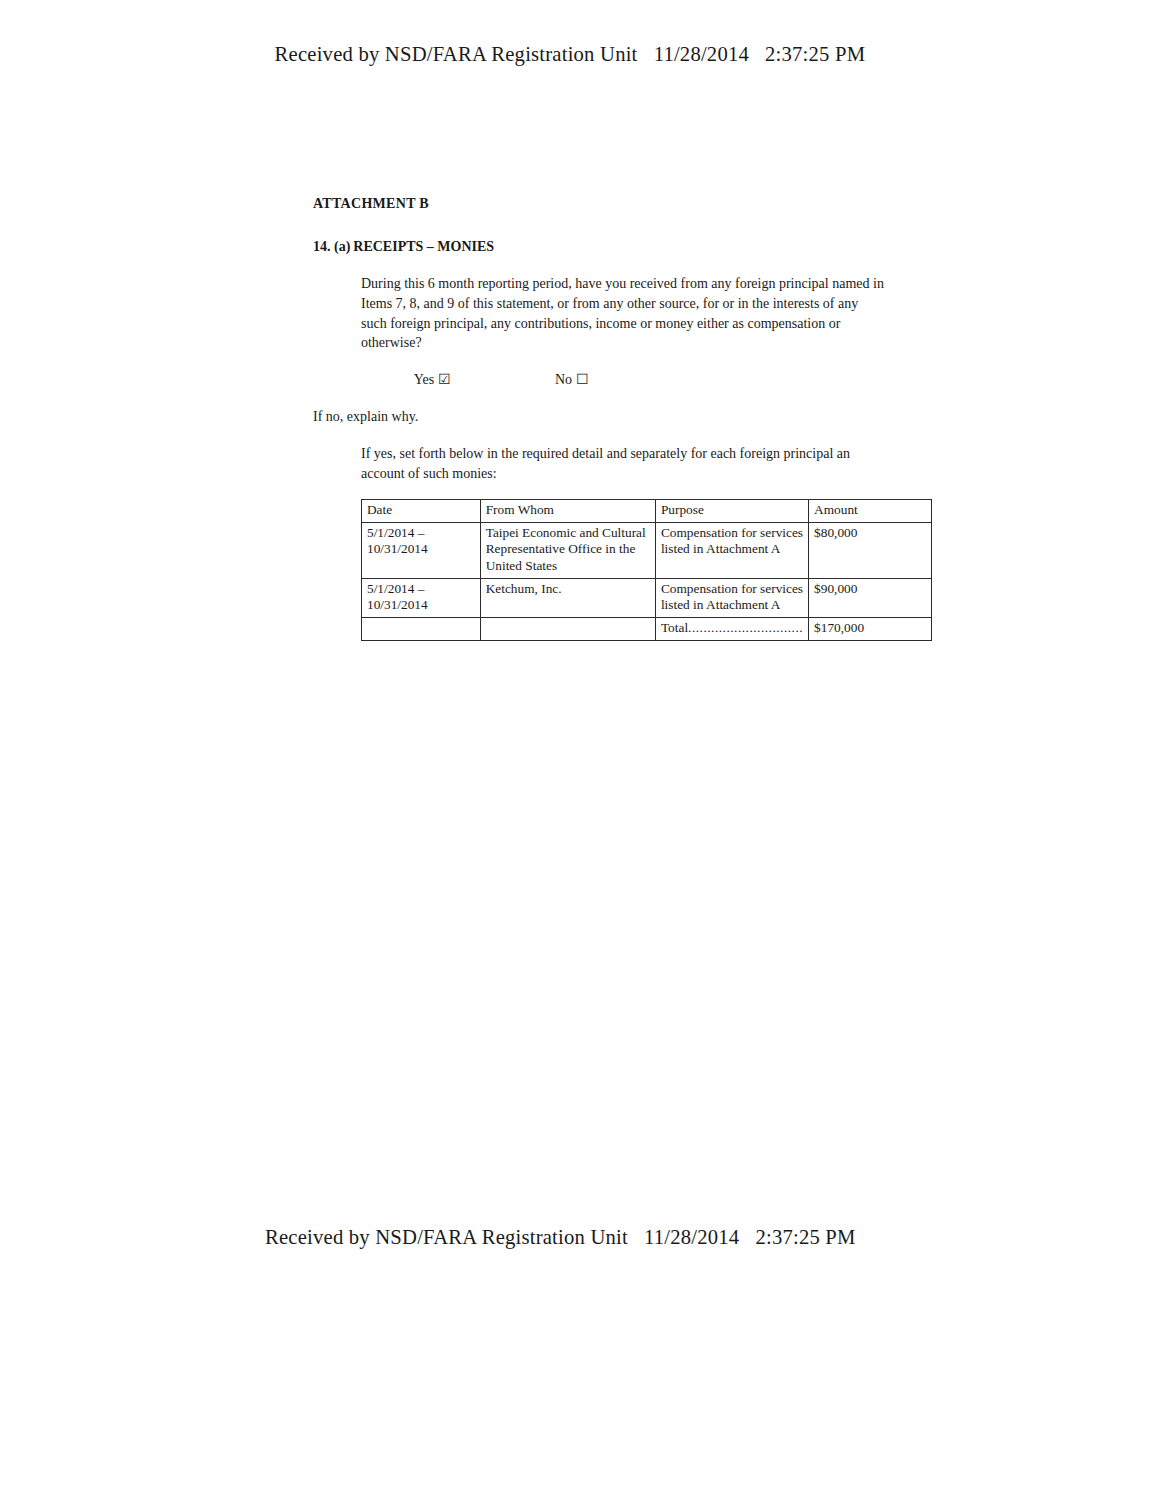Received by NSD/FARA Registration Unit 11/28/2014 2:37:25 PM
ATTACHMENT B
14. (a) RECEIPTS – MONIES
During this 6 month reporting period, have you received from any foreign principal named in Items 7, 8, and 9 of this statement, or from any other source, for or in the interests of any such foreign principal, any contributions, income or money either as compensation or otherwise?
Yes ☑ No ☐
If no, explain why.
If yes, set forth below in the required detail and separately for each foreign principal an account of such monies:
| Date | From Whom | Purpose | Amount |
| --- | --- | --- | --- |
| 5/1/2014 – 10/31/2014 | Taipei Economic and Cultural Representative Office in the United States | Compensation for services listed in Attachment A | $80,000 |
| 5/1/2014 – 10/31/2014 | Ketchum, Inc. | Compensation for services listed in Attachment A | $90,000 |
| | | Total .............................. | $170,000 |
Received by NSD/FARA Registration Unit 11/28/2014 2:37:25 PM